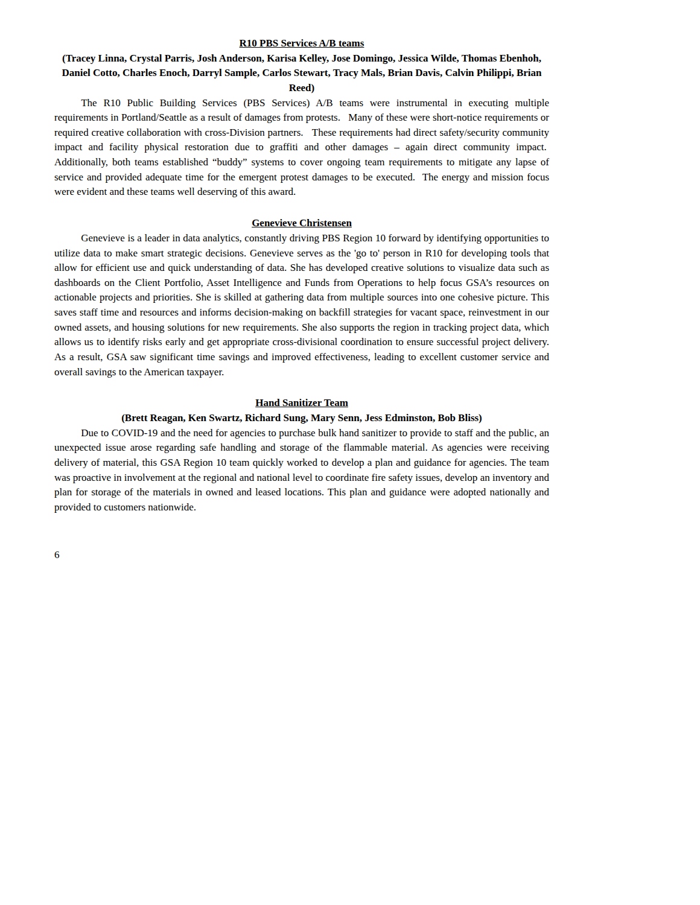R10 PBS Services A/B teams (Tracey Linna, Crystal Parris, Josh Anderson, Karisa Kelley, Jose Domingo, Jessica Wilde, Thomas Ebenhoh, Daniel Cotto, Charles Enoch, Darryl Sample, Carlos Stewart, Tracy Mals, Brian Davis, Calvin Philippi, Brian Reed)
The R10 Public Building Services (PBS Services) A/B teams were instrumental in executing multiple requirements in Portland/Seattle as a result of damages from protests. Many of these were short-notice requirements or required creative collaboration with cross-Division partners. These requirements had direct safety/security community impact and facility physical restoration due to graffiti and other damages – again direct community impact. Additionally, both teams established “buddy” systems to cover ongoing team requirements to mitigate any lapse of service and provided adequate time for the emergent protest damages to be executed. The energy and mission focus were evident and these teams well deserving of this award.
Genevieve Christensen
Genevieve is a leader in data analytics, constantly driving PBS Region 10 forward by identifying opportunities to utilize data to make smart strategic decisions. Genevieve serves as the 'go to' person in R10 for developing tools that allow for efficient use and quick understanding of data. She has developed creative solutions to visualize data such as dashboards on the Client Portfolio, Asset Intelligence and Funds from Operations to help focus GSA’s resources on actionable projects and priorities. She is skilled at gathering data from multiple sources into one cohesive picture. This saves staff time and resources and informs decision-making on backfill strategies for vacant space, reinvestment in our owned assets, and housing solutions for new requirements. She also supports the region in tracking project data, which allows us to identify risks early and get appropriate cross-divisional coordination to ensure successful project delivery. As a result, GSA saw significant time savings and improved effectiveness, leading to excellent customer service and overall savings to the American taxpayer.
Hand Sanitizer Team (Brett Reagan, Ken Swartz, Richard Sung, Mary Senn, Jess Edminston, Bob Bliss)
Due to COVID-19 and the need for agencies to purchase bulk hand sanitizer to provide to staff and the public, an unexpected issue arose regarding safe handling and storage of the flammable material. As agencies were receiving delivery of material, this GSA Region 10 team quickly worked to develop a plan and guidance for agencies. The team was proactive in involvement at the regional and national level to coordinate fire safety issues, develop an inventory and plan for storage of the materials in owned and leased locations. This plan and guidance were adopted nationally and provided to customers nationwide.
6